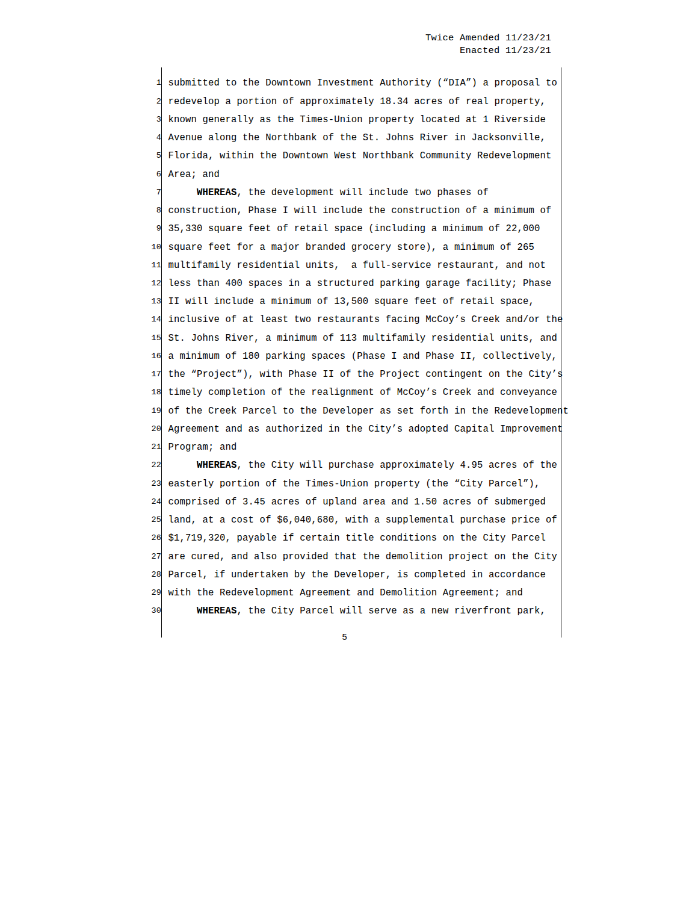Twice Amended 11/23/21
Enacted 11/23/21
submitted to the Downtown Investment Authority (“DIA”) a proposal to
redevelop a portion of approximately 18.34 acres of real property,
known generally as the Times-Union property located at 1 Riverside
Avenue along the Northbank of the St. Johns River in Jacksonville,
Florida, within the Downtown West Northbank Community Redevelopment
Area; and
WHEREAS, the development will include two phases of
construction, Phase I will include the construction of a minimum of
35,330 square feet of retail space (including a minimum of 22,000
square feet for a major branded grocery store), a minimum of 265
multifamily residential units, a full-service restaurant, and not
less than 400 spaces in a structured parking garage facility; Phase
II will include a minimum of 13,500 square feet of retail space,
inclusive of at least two restaurants facing McCoy’s Creek and/or the
St. Johns River, a minimum of 113 multifamily residential units, and
a minimum of 180 parking spaces (Phase I and Phase II, collectively,
the “Project”), with Phase II of the Project contingent on the City’s
timely completion of the realignment of McCoy’s Creek and conveyance
of the Creek Parcel to the Developer as set forth in the Redevelopment
Agreement and as authorized in the City’s adopted Capital Improvement
Program; and
WHEREAS, the City will purchase approximately 4.95 acres of the
easterly portion of the Times-Union property (the “City Parcel”),
comprised of 3.45 acres of upland area and 1.50 acres of submerged
land, at a cost of $6,040,680, with a supplemental purchase price of
$1,719,320, payable if certain title conditions on the City Parcel
are cured, and also provided that the demolition project on the City
Parcel, if undertaken by the Developer, is completed in accordance
with the Redevelopment Agreement and Demolition Agreement; and
WHEREAS, the City Parcel will serve as a new riverfront park,
5